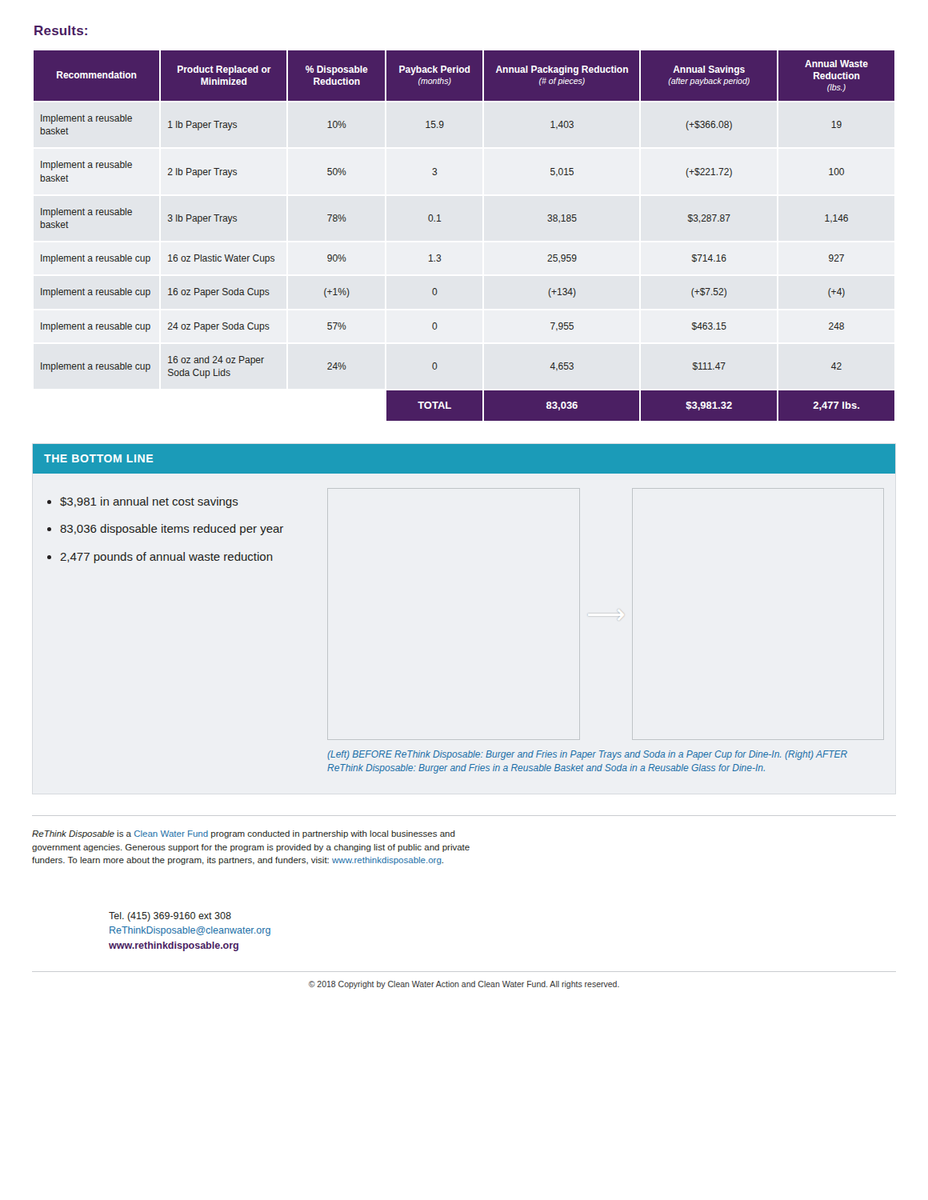Results:
| Recommendation | Product Replaced or Minimized | % Disposable Reduction | Payback Period (months) | Annual Packaging Reduction (# of pieces) | Annual Savings (after payback period) | Annual Waste Reduction (lbs.) |
| --- | --- | --- | --- | --- | --- | --- |
| Implement a reusable basket | 1 lb Paper Trays | 10% | 15.9 | 1,403 | (+$366.08) | 19 |
| Implement a reusable basket | 2 lb Paper Trays | 50% | 3 | 5,015 | (+$221.72) | 100 |
| Implement a reusable basket | 3 lb Paper Trays | 78% | 0.1 | 38,185 | $3,287.87 | 1,146 |
| Implement a reusable cup | 16 oz Plastic Water Cups | 90% | 1.3 | 25,959 | $714.16 | 927 |
| Implement a reusable cup | 16 oz Paper Soda Cups | (+1%) | 0 | (+134) | (+$7.52) | (+4) |
| Implement a reusable cup | 24 oz Paper Soda Cups | 57% | 0 | 7,955 | $463.15 | 248 |
| Implement a reusable cup | 16 oz and 24 oz Paper Soda Cup Lids | 24% | 0 | 4,653 | $111.47 | 42 |
| | TOTAL | 83,036 | $3,981.32 | 2,477 lbs. |
THE BOTTOM LINE
$3,981 in annual net cost savings
83,036 disposable items reduced per year
2,477 pounds of annual waste reduction
⟶
(Left) BEFORE ReThink Disposable: Burger and Fries in Paper Trays and Soda in a Paper Cup for Dine-In. (Right) AFTER ReThink Disposable: Burger and Fries in a Reusable Basket and Soda in a Reusable Glass for Dine-In.
ReThink Disposable is a Clean Water Fund program conducted in partnership with local businesses and government agencies. Generous support for the program is provided by a changing list of public and private funders. To learn more about the program, its partners, and funders, visit: www.rethinkdisposable.org.
Tel. (415) 369-9160 ext 308
ReThinkDisposable@cleanwater.org
www.rethinkdisposable.org
© 2018 Copyright by Clean Water Action and Clean Water Fund. All rights reserved.